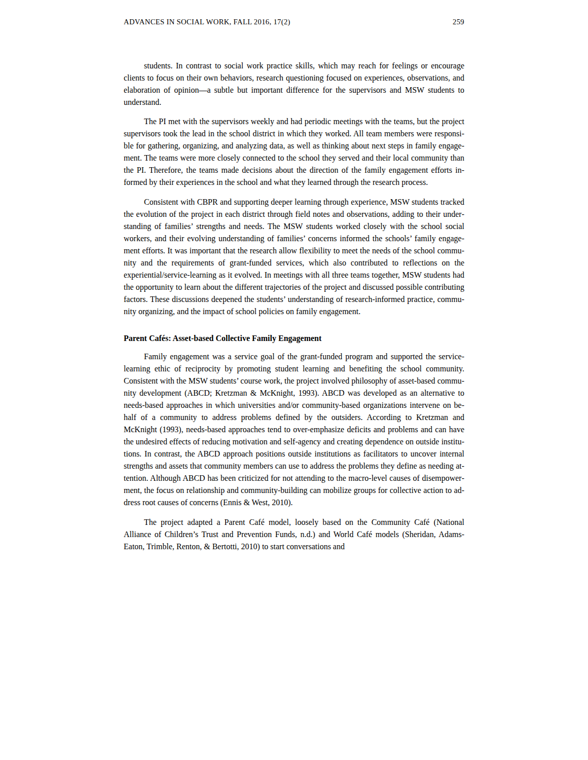Advances in Social Work, Fall 2016, 17(2) 259
students. In contrast to social work practice skills, which may reach for feelings or encourage clients to focus on their own behaviors, research questioning focused on experiences, observations, and elaboration of opinion—a subtle but important difference for the supervisors and MSW students to understand.
The PI met with the supervisors weekly and had periodic meetings with the teams, but the project supervisors took the lead in the school district in which they worked. All team members were responsible for gathering, organizing, and analyzing data, as well as thinking about next steps in family engagement. The teams were more closely connected to the school they served and their local community than the PI. Therefore, the teams made decisions about the direction of the family engagement efforts informed by their experiences in the school and what they learned through the research process.
Consistent with CBPR and supporting deeper learning through experience, MSW students tracked the evolution of the project in each district through field notes and observations, adding to their understanding of families’ strengths and needs. The MSW students worked closely with the school social workers, and their evolving understanding of families’ concerns informed the schools’ family engagement efforts. It was important that the research allow flexibility to meet the needs of the school community and the requirements of grant-funded services, which also contributed to reflections on the experiential/service-learning as it evolved. In meetings with all three teams together, MSW students had the opportunity to learn about the different trajectories of the project and discussed possible contributing factors. These discussions deepened the students’ understanding of research-informed practice, community organizing, and the impact of school policies on family engagement.
Parent Cafés: Asset-based Collective Family Engagement
Family engagement was a service goal of the grant-funded program and supported the service-learning ethic of reciprocity by promoting student learning and benefiting the school community. Consistent with the MSW students’ course work, the project involved philosophy of asset-based community development (ABCD; Kretzman & McKnight, 1993). ABCD was developed as an alternative to needs-based approaches in which universities and/or community-based organizations intervene on behalf of a community to address problems defined by the outsiders. According to Kretzman and McKnight (1993), needs-based approaches tend to over-emphasize deficits and problems and can have the undesired effects of reducing motivation and self-agency and creating dependence on outside institutions. In contrast, the ABCD approach positions outside institutions as facilitators to uncover internal strengths and assets that community members can use to address the problems they define as needing attention. Although ABCD has been criticized for not attending to the macro-level causes of disempowerment, the focus on relationship and community-building can mobilize groups for collective action to address root causes of concerns (Ennis & West, 2010).
The project adapted a Parent Café model, loosely based on the Community Café (National Alliance of Children’s Trust and Prevention Funds, n.d.) and World Café models (Sheridan, Adams-Eaton, Trimble, Renton, & Bertotti, 2010) to start conversations and